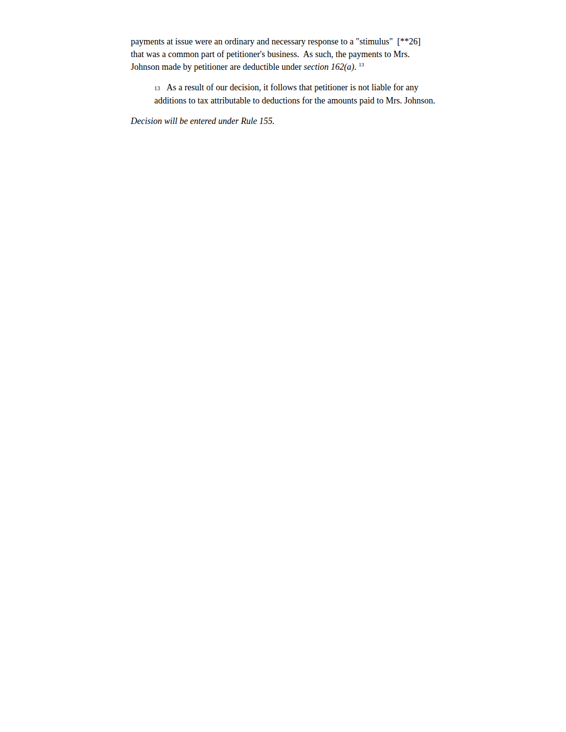payments at issue were an ordinary and necessary response to a "stimulus" [**26] that was a common part of petitioner's business. As such, the payments to Mrs. Johnson made by petitioner are deductible under section 162(a). 13
13 As a result of our decision, it follows that petitioner is not liable for any additions to tax attributable to deductions for the amounts paid to Mrs. Johnson.
Decision will be entered under Rule 155.